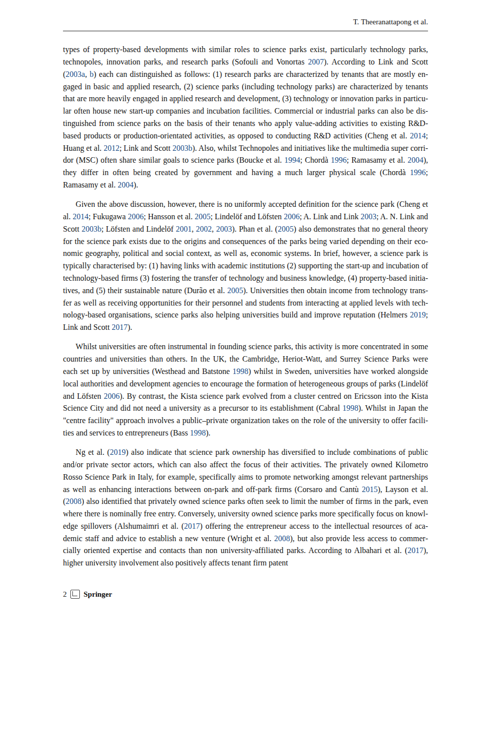T. Theeranattapong et al.
types of property-based developments with similar roles to science parks exist, particularly technology parks, technopoles, innovation parks, and research parks (Sofouli and Vonortas 2007). According to Link and Scott (2003a, b) each can distinguished as follows: (1) research parks are characterized by tenants that are mostly engaged in basic and applied research, (2) science parks (including technology parks) are characterized by tenants that are more heavily engaged in applied research and development, (3) technology or innovation parks in particular often house new start-up companies and incubation facilities. Commercial or industrial parks can also be distinguished from science parks on the basis of their tenants who apply value-adding activities to existing R&D-based products or production-orientated activities, as opposed to conducting R&D activities (Cheng et al. 2014; Huang et al. 2012; Link and Scott 2003b). Also, whilst Technopoles and initiatives like the multimedia super corridor (MSC) often share similar goals to science parks (Boucke et al. 1994; Chordà 1996; Ramasamy et al. 2004), they differ in often being created by government and having a much larger physical scale (Chordà 1996; Ramasamy et al. 2004).
Given the above discussion, however, there is no uniformly accepted definition for the science park (Cheng et al. 2014; Fukugawa 2006; Hansson et al. 2005; Lindelöf and Löfsten 2006; A. Link and Link 2003; A. N. Link and Scott 2003b; Löfsten and Lindelöf 2001, 2002, 2003). Phan et al. (2005) also demonstrates that no general theory for the science park exists due to the origins and consequences of the parks being varied depending on their economic geography, political and social context, as well as, economic systems. In brief, however, a science park is typically characterised by: (1) having links with academic institutions (2) supporting the start-up and incubation of technology-based firms (3) fostering the transfer of technology and business knowledge, (4) property-based initiatives, and (5) their sustainable nature (Durão et al. 2005). Universities then obtain income from technology transfer as well as receiving opportunities for their personnel and students from interacting at applied levels with technology-based organisations, science parks also helping universities build and improve reputation (Helmers 2019; Link and Scott 2017).
Whilst universities are often instrumental in founding science parks, this activity is more concentrated in some countries and universities than others. In the UK, the Cambridge, Heriot-Watt, and Surrey Science Parks were each set up by universities (Westhead and Batstone 1998) whilst in Sweden, universities have worked alongside local authorities and development agencies to encourage the formation of heterogeneous groups of parks (Lindelöf and Löfsten 2006). By contrast, the Kista science park evolved from a cluster centred on Ericsson into the Kista Science City and did not need a university as a precursor to its establishment (Cabral 1998). Whilst in Japan the "centre facility" approach involves a public–private organization takes on the role of the university to offer facilities and services to entrepreneurs (Bass 1998).
Ng et al. (2019) also indicate that science park ownership has diversified to include combinations of public and/or private sector actors, which can also affect the focus of their activities. The privately owned Kilometro Rosso Science Park in Italy, for example, specifically aims to promote networking amongst relevant partnerships as well as enhancing interactions between on-park and off-park firms (Corsaro and Cantù 2015), Layson et al. (2008) also identified that privately owned science parks often seek to limit the number of firms in the park, even where there is nominally free entry. Conversely, university owned science parks more specifically focus on knowledge spillovers (Alshumaimri et al. (2017) offering the entrepreneur access to the intellectual resources of academic staff and advice to establish a new venture (Wright et al. 2008), but also provide less access to commercially oriented expertise and contacts than non university-affiliated parks. According to Albahari et al. (2017), higher university involvement also positively affects tenant firm patent
2 Springer